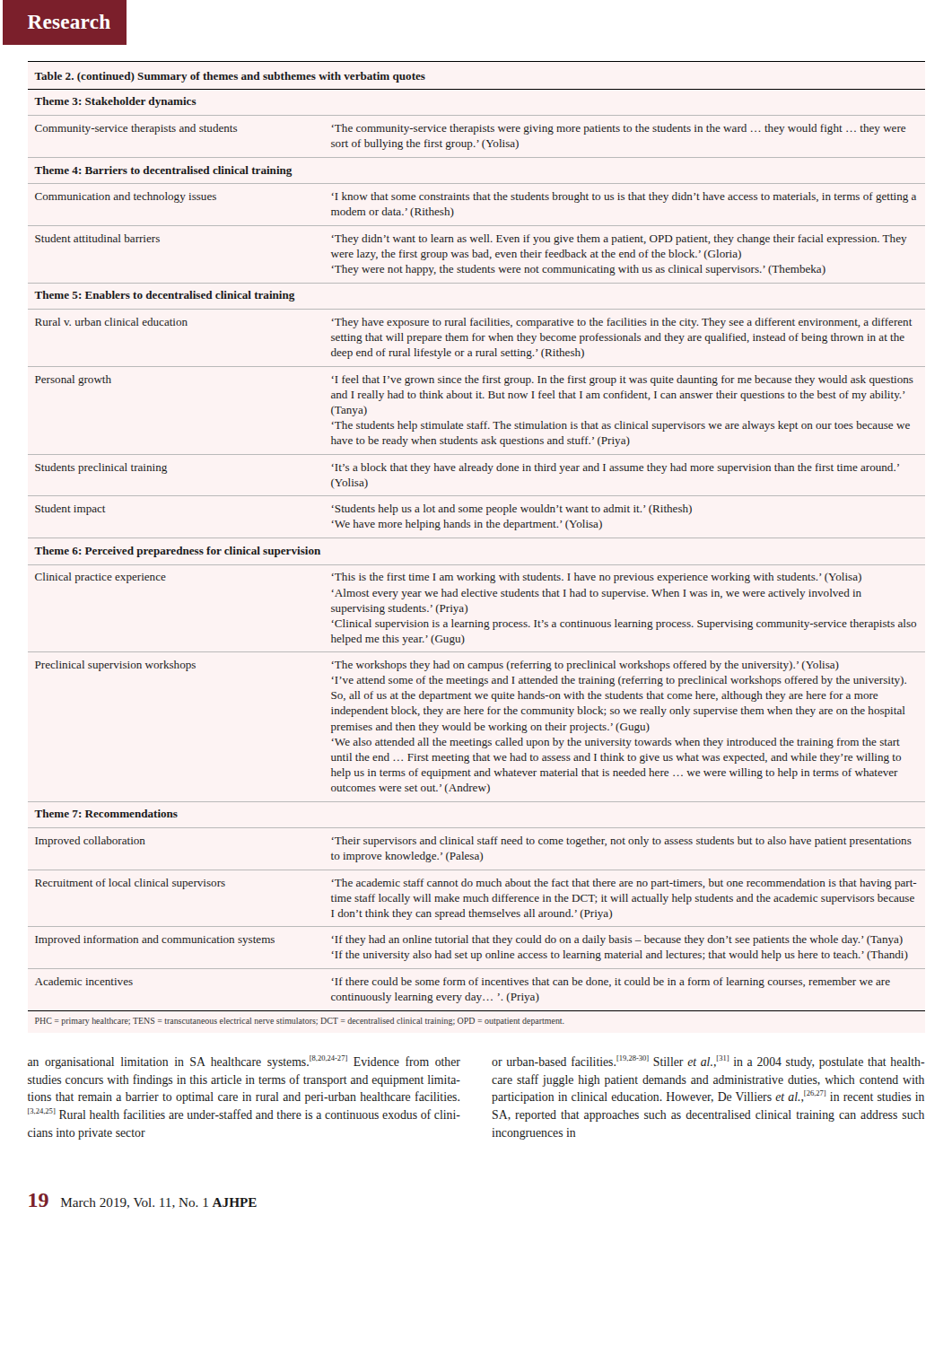Research
Table 2. (continued) Summary of themes and subthemes with verbatim quotes
| Theme 3: Stakeholder dynamics |
| --- |
| Community-service therapists and students | ‘The community-service therapists were giving more patients to the students in the ward … they would fight … they were sort of bullying the first group.’ (Yolisa) |
| Theme 4: Barriers to decentralised clinical training |
| Communication and technology issues | ‘I know that some constraints that the students brought to us is that they didn’t have access to materials, in terms of getting a modem or data.’ (Rithesh) |
| Student attitudinal barriers | ‘They didn’t want to learn as well. Even if you give them a patient, OPD patient, they change their facial expression. They were lazy, the first group was bad, even their feedback at the end of the block.’ (Gloria) ‘They were not happy, the students were not communicating with us as clinical supervisors.’ (Thembeka) |
| Theme 5: Enablers to decentralised clinical training |
| Rural v. urban clinical education | ‘They have exposure to rural facilities, comparative to the facilities in the city. They see a different environment, a different setting that will prepare them for when they become professionals and they are qualified, instead of being thrown in at the deep end of rural lifestyle or a rural setting.’ (Rithesh) |
| Personal growth | ‘I feel that I’ve grown since the first group. In the first group it was quite daunting for me because they would ask questions and I really had to think about it. But now I feel that I am confident, I can answer their questions to the best of my ability.’ (Tanya) ‘The students help stimulate staff. The stimulation is that as clinical supervisors we are always kept on our toes because we have to be ready when students ask questions and stuff.’ (Priya) |
| Students preclinical training | ‘It’s a block that they have already done in third year and I assume they had more supervision than the first time around.’ (Yolisa) |
| Student impact | ‘Students help us a lot and some people wouldn’t want to admit it.’ (Rithesh) ‘We have more helping hands in the department.’ (Yolisa) |
| Theme 6: Perceived preparedness for clinical supervision |
| Clinical practice experience | ‘This is the first time I am working with students. I have no previous experience working with students.’ (Yolisa) ‘Almost every year we had elective students that I had to supervise. When I was in, we were actively involved in supervising students.’ (Priya) ‘Clinical supervision is a learning process. It’s a continuous learning process. Supervising community-service therapists also helped me this year.’ (Gugu) |
| Preclinical supervision workshops | ‘The workshops they had on campus (referring to preclinical workshops offered by the university).’ (Yolisa) ‘I’ve attend some of the meetings and I attended the training (referring to preclinical workshops offered by the university). So, all of us at the department we quite hands-on with the students that come here, although they are here for a more independent block, they are here for the community block; so we really only supervise them when they are on the hospital premises and then they would be working on their projects.’ (Gugu) ‘We also attended all the meetings called upon by the university towards when they introduced the training from the start until the end … First meeting that we had to assess and I think to give us what was expected, and while they’re willing to help us in terms of equipment and whatever material that is needed here … we were willing to help in terms of whatever outcomes were set out.’ (Andrew) |
| Theme 7: Recommendations |
| Improved collaboration | ‘Their supervisors and clinical staff need to come together, not only to assess students but to also have patient presentations to improve knowledge.’ (Palesa) |
| Recruitment of local clinical supervisors | ‘The academic staff cannot do much about the fact that there are no part-timers, but one recommendation is that having part-time staff locally will make much difference in the DCT; it will actually help students and the academic supervisors because I don’t think they can spread themselves all around.’ (Priya) |
| Improved information and communication systems | ‘If they had an online tutorial that they could do on a daily basis – because they don’t see patients the whole day.’ (Tanya) ‘If the university also had set up online access to learning material and lectures; that would help us here to teach.’ (Thandi) |
| Academic incentives | ‘If there could be some form of incentives that can be done, it could be in a form of learning courses, remember we are continuously learning every day… ’. (Priya) |
| PHC = primary healthcare; TENS = transcutaneous electrical nerve stimulators; DCT = decentralised clinical training; OPD = outpatient department. |
an organisational limitation in SA healthcare systems.[8,20,24-27] Evidence from other studies concurs with findings in this article in terms of transport and equipment limitations that remain a barrier to optimal care in rural and peri-urban healthcare facilities.[3,24,25] Rural health facilities are under-staffed and there is a continuous exodus of clinicians into private sector
or urban-based facilities.[19,28-30] Stiller et al.,[31] in a 2004 study, postulate that healthcare staff juggle high patient demands and administrative duties, which contend with participation in clinical education. However, De Villiers et al.,[26,27] in recent studies in SA, reported that approaches such as decentralised clinical training can address such incongruences in
19 March 2019, Vol. 11, No. 1 AJHPE